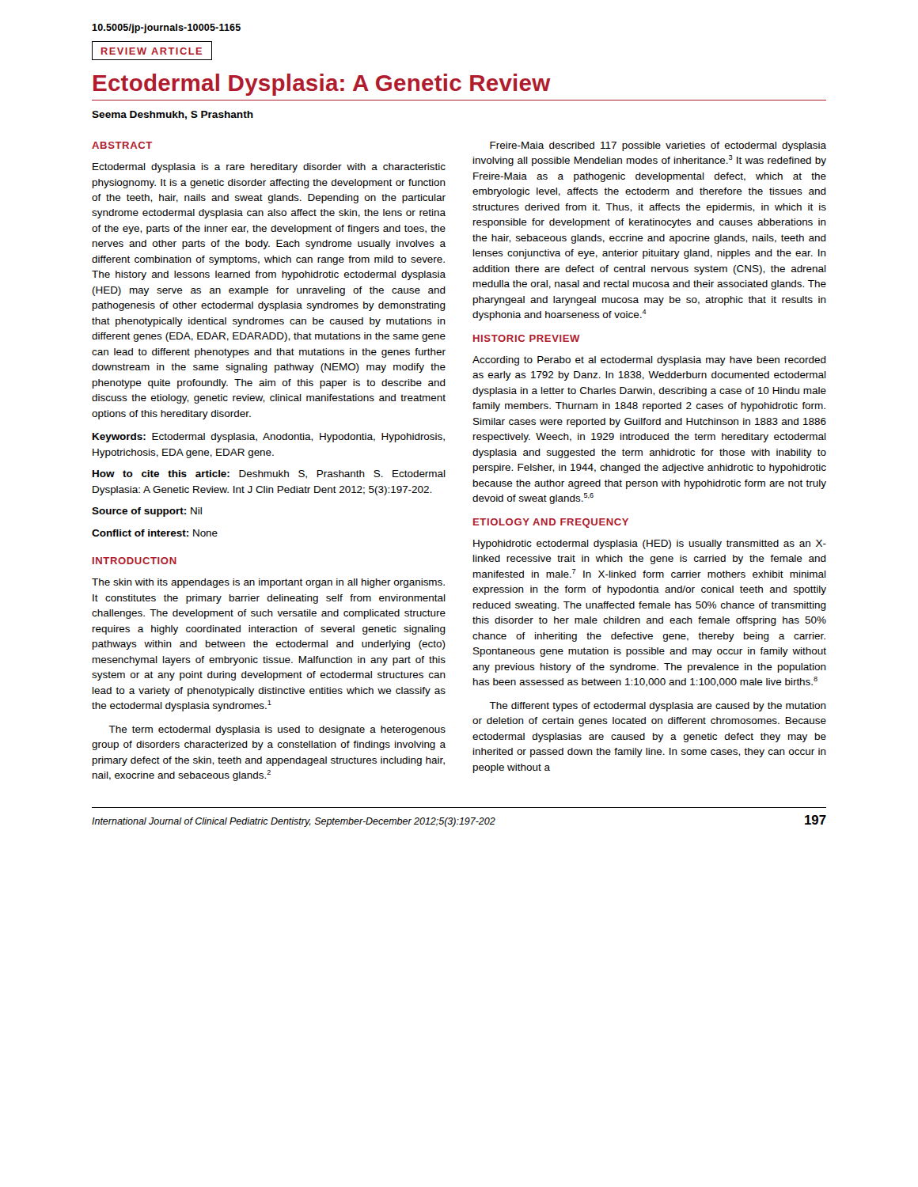10.5005/jp-journals-10005-1165
REVIEW ARTICLE
Ectodermal Dysplasia: A Genetic Review
Seema Deshmukh, S Prashanth
ABSTRACT
Ectodermal dysplasia is a rare hereditary disorder with a characteristic physiognomy. It is a genetic disorder affecting the development or function of the teeth, hair, nails and sweat glands. Depending on the particular syndrome ectodermal dysplasia can also affect the skin, the lens or retina of the eye, parts of the inner ear, the development of fingers and toes, the nerves and other parts of the body. Each syndrome usually involves a different combination of symptoms, which can range from mild to severe. The history and lessons learned from hypohidrotic ectodermal dysplasia (HED) may serve as an example for unraveling of the cause and pathogenesis of other ectodermal dysplasia syndromes by demonstrating that phenotypically identical syndromes can be caused by mutations in different genes (EDA, EDAR, EDARADD), that mutations in the same gene can lead to different phenotypes and that mutations in the genes further downstream in the same signaling pathway (NEMO) may modify the phenotype quite profoundly. The aim of this paper is to describe and discuss the etiology, genetic review, clinical manifestations and treatment options of this hereditary disorder.
Keywords: Ectodermal dysplasia, Anodontia, Hypodontia, Hypohidrosis, Hypotrichosis, EDA gene, EDAR gene.
How to cite this article: Deshmukh S, Prashanth S. Ectodermal Dysplasia: A Genetic Review. Int J Clin Pediatr Dent 2012; 5(3):197-202.
Source of support: Nil
Conflict of interest: None
INTRODUCTION
The skin with its appendages is an important organ in all higher organisms. It constitutes the primary barrier delineating self from environmental challenges. The development of such versatile and complicated structure requires a highly coordinated interaction of several genetic signaling pathways within and between the ectodermal and underlying (ecto) mesenchymal layers of embryonic tissue. Malfunction in any part of this system or at any point during development of ectodermal structures can lead to a variety of phenotypically distinctive entities which we classify as the ectodermal dysplasia syndromes.1
The term ectodermal dysplasia is used to designate a heterogenous group of disorders characterized by a constellation of findings involving a primary defect of the skin, teeth and appendageal structures including hair, nail, exocrine and sebaceous glands.2
Freire-Maia described 117 possible varieties of ectodermal dysplasia involving all possible Mendelian modes of inheritance.3 It was redefined by Freire-Maia as a pathogenic developmental defect, which at the embryologic level, affects the ectoderm and therefore the tissues and structures derived from it. Thus, it affects the epidermis, in which it is responsible for development of keratinocytes and causes abberations in the hair, sebaceous glands, eccrine and apocrine glands, nails, teeth and lenses conjunctiva of eye, anterior pituitary gland, nipples and the ear. In addition there are defect of central nervous system (CNS), the adrenal medulla the oral, nasal and rectal mucosa and their associated glands. The pharyngeal and laryngeal mucosa may be so, atrophic that it results in dysphonia and hoarseness of voice.4
HISTORIC PREVIEW
According to Perabo et al ectodermal dysplasia may have been recorded as early as 1792 by Danz. In 1838, Wedderburn documented ectodermal dysplasia in a letter to Charles Darwin, describing a case of 10 Hindu male family members. Thurnam in 1848 reported 2 cases of hypohidrotic form. Similar cases were reported by Guilford and Hutchinson in 1883 and 1886 respectively. Weech, in 1929 introduced the term hereditary ectodermal dysplasia and suggested the term anhidrotic for those with inability to perspire. Felsher, in 1944, changed the adjective anhidrotic to hypohidrotic because the author agreed that person with hypohidrotic form are not truly devoid of sweat glands.5,6
ETIOLOGY AND FREQUENCY
Hypohidrotic ectodermal dysplasia (HED) is usually transmitted as an X-linked recessive trait in which the gene is carried by the female and manifested in male.7 In X-linked form carrier mothers exhibit minimal expression in the form of hypodontia and/or conical teeth and spottily reduced sweating. The unaffected female has 50% chance of transmitting this disorder to her male children and each female offspring has 50% chance of inheriting the defective gene, thereby being a carrier. Spontaneous gene mutation is possible and may occur in family without any previous history of the syndrome. The prevalence in the population has been assessed as between 1:10,000 and 1:100,000 male live births.8
The different types of ectodermal dysplasia are caused by the mutation or deletion of certain genes located on different chromosomes. Because ectodermal dysplasias are caused by a genetic defect they may be inherited or passed down the family line. In some cases, they can occur in people without a
International Journal of Clinical Pediatric Dentistry, September-December 2012;5(3):197-202 197